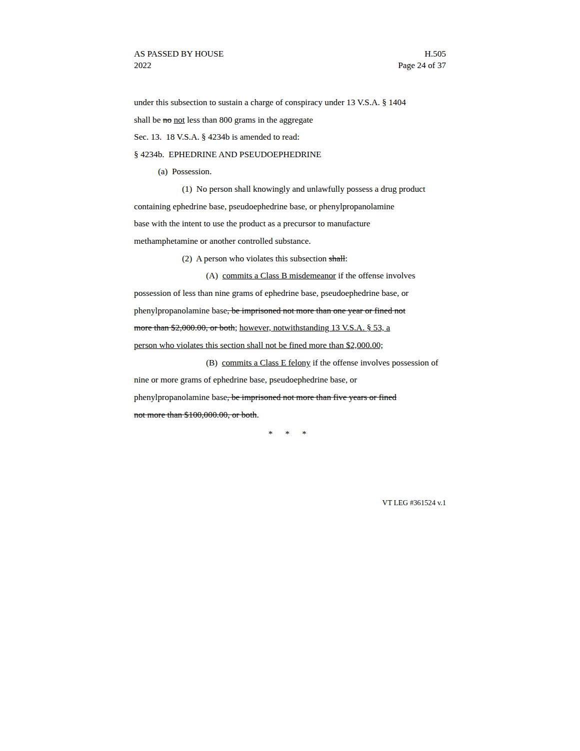AS PASSED BY HOUSE
2022
H.505
Page 24 of 37
under this subsection to sustain a charge of conspiracy under 13 V.S.A. § 1404
shall be no not less than 800 grams in the aggregate
Sec. 13. 18 V.S.A. § 4234b is amended to read:
§ 4234b. EPHEDRINE AND PSEUDOEPHEDRINE
(a) Possession.
(1) No person shall knowingly and unlawfully possess a drug product
containing ephedrine base, pseudoephedrine base, or phenylpropanolamine
base with the intent to use the product as a precursor to manufacture
methamphetamine or another controlled substance.
(2) A person who violates this subsection shall:
(A) commits a Class B misdemeanor if the offense involves
possession of less than nine grams of ephedrine base, pseudoephedrine base, or
phenylpropanolamine base, be imprisoned not more than one year or fined not
more than $2,000.00, or both; however, notwithstanding 13 V.S.A. § 53, a
person who violates this section shall not be fined more than $2,000.00;
(B) commits a Class E felony if the offense involves possession of
nine or more grams of ephedrine base, pseudoephedrine base, or
phenylpropanolamine base, be imprisoned not more than five years or fined
not more than $100,000.00, or both.
* * *
VT LEG #361524 v.1